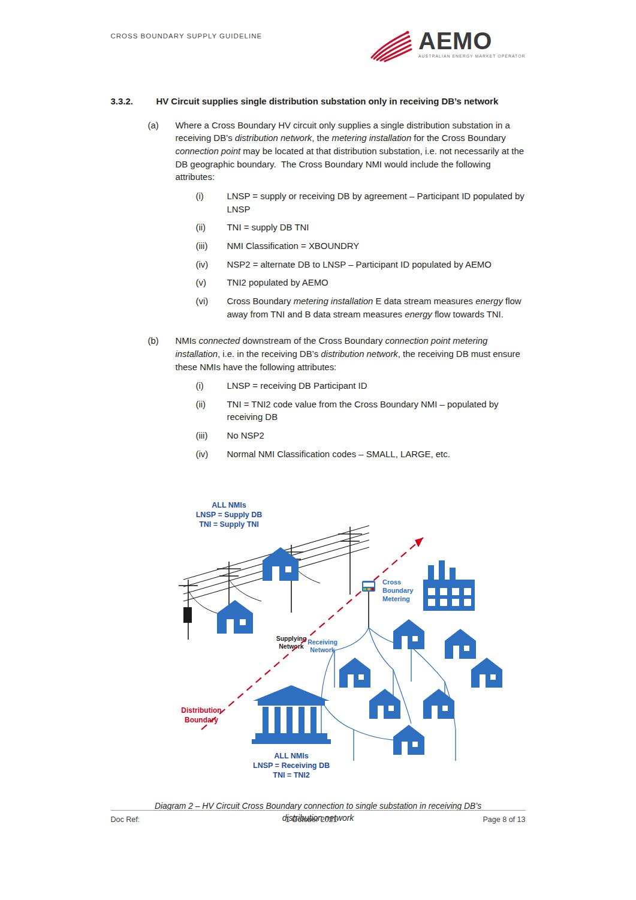Cross Boundary Supply Guideline
AEMO
AUSTRALIAN ENERGY MARKET OPERATOR
3.3.2. HV Circuit supplies single distribution substation only in receiving DB’s network
(a)
Where a Cross Boundary HV circuit only supplies a single distribution substation in a receiving DB’s distribution network, the metering installation for the Cross Boundary connection point may be located at that distribution substation, i.e. not necessarily at the DB geographic boundary. The Cross Boundary NMI would include the following attributes:
(i)
LNSP = supply or receiving DB by agreement – Participant ID populated by LNSP
(ii)
TNI = supply DB TNI
(iii)
NMI Classification = XBOUNDRY
(iv)
NSP2 = alternate DB to LNSP – Participant ID populated by AEMO
(v)
TNI2 populated by AEMO
(vi)
Cross Boundary metering installation E data stream measures energy flow away from TNI and B data stream measures energy flow towards TNI.
(b)
NMIs connected downstream of the Cross Boundary connection point metering installation, i.e. in the receiving DB’s distribution network, the receiving DB must ensure these NMIs have the following attributes:
(i)
LNSP = receiving DB Participant ID
(ii)
TNI = TNI2 code value from the Cross Boundary NMI – populated by receiving DB
(iii)
No NSP2
(iv)
Normal NMI Classification codes – SMALL, LARGE, etc.
ALL NMIs LNSP = Supply DB TNI = Supply TNI Supplying Network Distribution Boundary Cross Boundary Metering Receiving Network ALL NMIs LNSP = Receiving DB TNI = TNI2
Diagram 2 – HV Circuit Cross Boundary connection to single substation in receiving DB’s distribution network
Doc Ref:
1 October 2021
Page 8 of 13